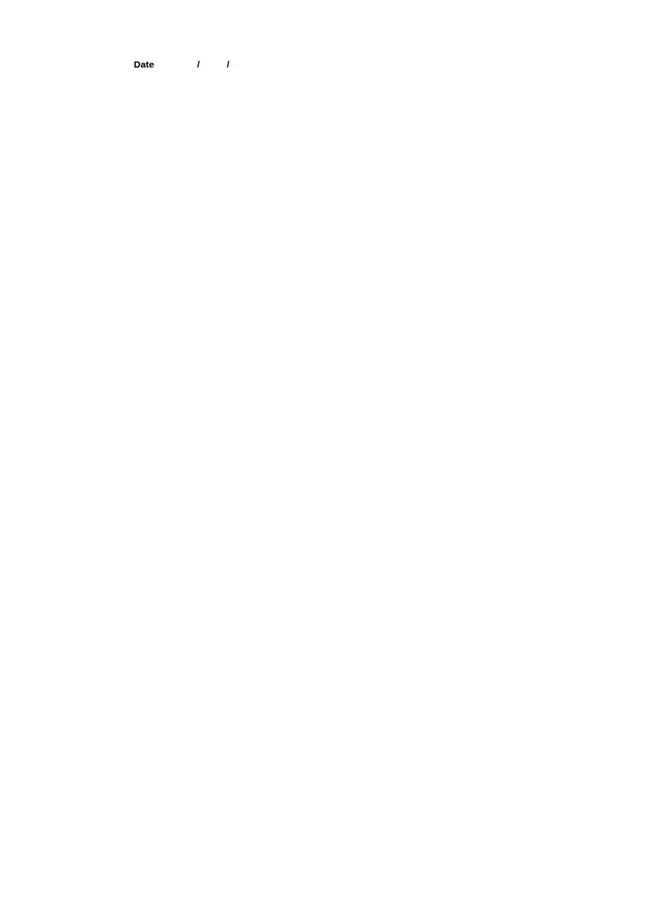Date / /